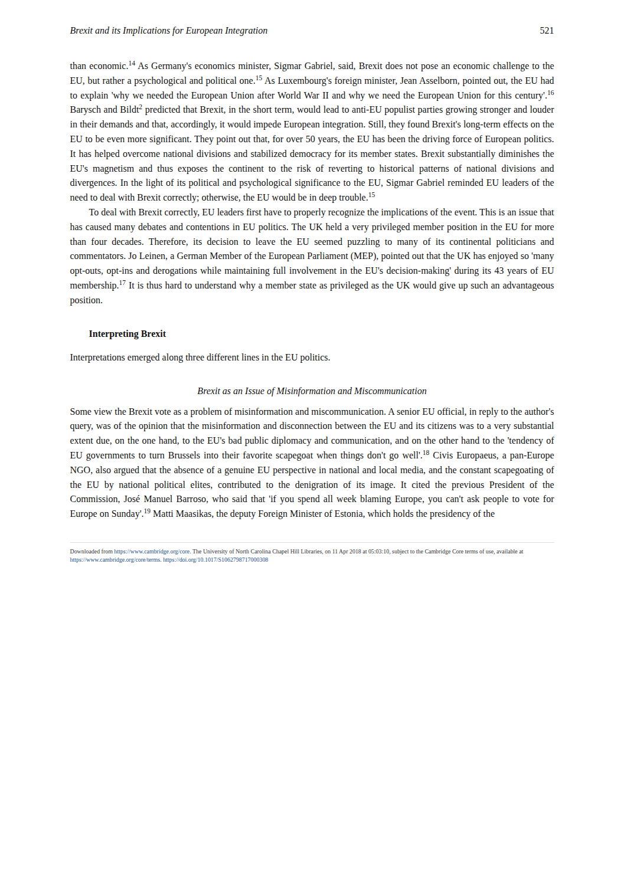Brexit and its Implications for European Integration 521
than economic.14 As Germany's economics minister, Sigmar Gabriel, said, Brexit does not pose an economic challenge to the EU, but rather a psychological and political one.15 As Luxembourg's foreign minister, Jean Asselborn, pointed out, the EU had to explain 'why we needed the European Union after World War II and why we need the European Union for this century'.16 Barysch and Bildt2 predicted that Brexit, in the short term, would lead to anti-EU populist parties growing stronger and louder in their demands and that, accordingly, it would impede European integration. Still, they found Brexit's long-term effects on the EU to be even more significant. They point out that, for over 50 years, the EU has been the driving force of European politics. It has helped overcome national divisions and stabilized democracy for its member states. Brexit substantially diminishes the EU's magnetism and thus exposes the continent to the risk of reverting to historical patterns of national divisions and divergences. In the light of its political and psychological significance to the EU, Sigmar Gabriel reminded EU leaders of the need to deal with Brexit correctly; otherwise, the EU would be in deep trouble.15
To deal with Brexit correctly, EU leaders first have to properly recognize the implications of the event. This is an issue that has caused many debates and contentions in EU politics. The UK held a very privileged member position in the EU for more than four decades. Therefore, its decision to leave the EU seemed puzzling to many of its continental politicians and commentators. Jo Leinen, a German Member of the European Parliament (MEP), pointed out that the UK has enjoyed so 'many opt-outs, opt-ins and derogations while maintaining full involvement in the EU's decision-making' during its 43 years of EU membership.17 It is thus hard to understand why a member state as privileged as the UK would give up such an advantageous position.
Interpreting Brexit
Interpretations emerged along three different lines in the EU politics.
Brexit as an Issue of Misinformation and Miscommunication
Some view the Brexit vote as a problem of misinformation and miscommunication. A senior EU official, in reply to the author's query, was of the opinion that the misinformation and disconnection between the EU and its citizens was to a very substantial extent due, on the one hand, to the EU's bad public diplomacy and communication, and on the other hand to the 'tendency of EU governments to turn Brussels into their favorite scapegoat when things don't go well'.18 Civis Europaeus, a pan-Europe NGO, also argued that the absence of a genuine EU perspective in national and local media, and the constant scapegoating of the EU by national political elites, contributed to the denigration of its image. It cited the previous President of the Commission, José Manuel Barroso, who said that 'if you spend all week blaming Europe, you can't ask people to vote for Europe on Sunday'.19 Matti Maasikas, the deputy Foreign Minister of Estonia, which holds the presidency of the
Downloaded from https://www.cambridge.org/core. The University of North Carolina Chapel Hill Libraries, on 11 Apr 2018 at 05:03:10, subject to the Cambridge Core terms of use, available at https://www.cambridge.org/core/terms. https://doi.org/10.1017/S1062798717000308